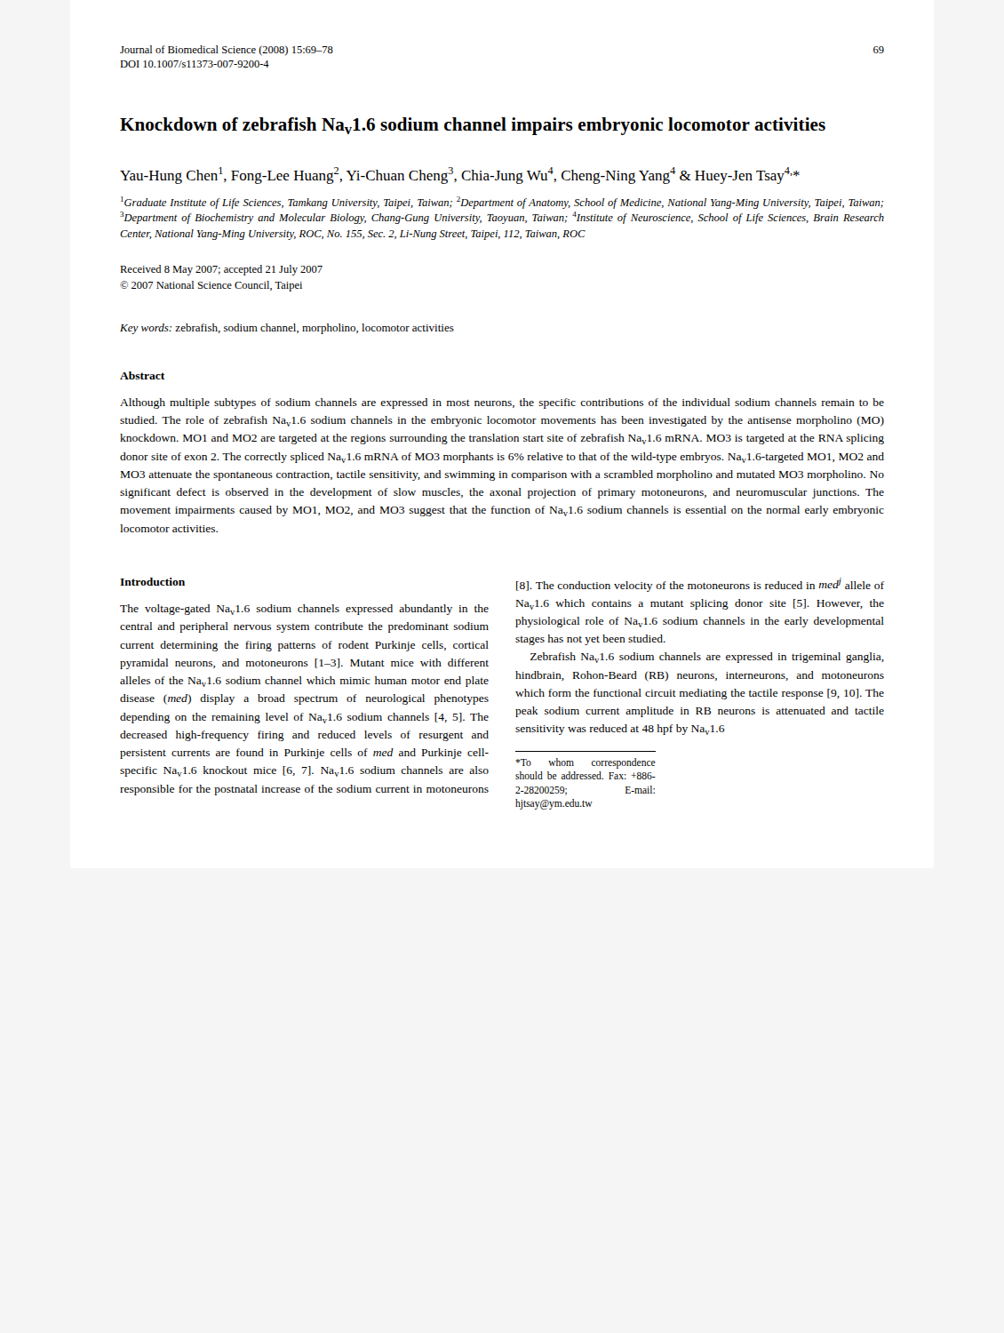Journal of Biomedical Science (2008) 15:69–78
DOI 10.1007/s11373-007-9200-4
69
Knockdown of zebrafish Nav1.6 sodium channel impairs embryonic locomotor activities
Yau-Hung Chen1, Fong-Lee Huang2, Yi-Chuan Cheng3, Chia-Jung Wu4, Cheng-Ning Yang4 & Huey-Jen Tsay4,*
1Graduate Institute of Life Sciences, Tamkang University, Taipei, Taiwan; 2Department of Anatomy, School of Medicine, National Yang-Ming University, Taipei, Taiwan; 3Department of Biochemistry and Molecular Biology, Chang-Gung University, Taoyuan, Taiwan; 4Institute of Neuroscience, School of Life Sciences, Brain Research Center, National Yang-Ming University, ROC, No. 155, Sec. 2, Li-Nung Street, Taipei, 112, Taiwan, ROC
Received 8 May 2007; accepted 21 July 2007
© 2007 National Science Council, Taipei
Key words: zebrafish, sodium channel, morpholino, locomotor activities
Abstract
Although multiple subtypes of sodium channels are expressed in most neurons, the specific contributions of the individual sodium channels remain to be studied. The role of zebrafish Nav1.6 sodium channels in the embryonic locomotor movements has been investigated by the antisense morpholino (MO) knockdown. MO1 and MO2 are targeted at the regions surrounding the translation start site of zebrafish Nav1.6 mRNA. MO3 is targeted at the RNA splicing donor site of exon 2. The correctly spliced Nav1.6 mRNA of MO3 morphants is 6% relative to that of the wild-type embryos. Nav1.6-targeted MO1, MO2 and MO3 attenuate the spontaneous contraction, tactile sensitivity, and swimming in comparison with a scrambled morpholino and mutated MO3 morpholino. No significant defect is observed in the development of slow muscles, the axonal projection of primary motoneurons, and neuromuscular junctions. The movement impairments caused by MO1, MO2, and MO3 suggest that the function of Nav1.6 sodium channels is essential on the normal early embryonic locomotor activities.
Introduction
The voltage-gated Nav1.6 sodium channels expressed abundantly in the central and peripheral nervous system contribute the predominant sodium current determining the firing patterns of rodent Purkinje cells, cortical pyramidal neurons, and motoneurons [1–3]. Mutant mice with different alleles of the Nav1.6 sodium channel which mimic human motor end plate disease (med) display a broad spectrum of neurological phenotypes depending on the remaining level of Nav1.6 sodium channels [4, 5]. The decreased high-frequency firing and reduced levels of resurgent and persistent currents are found in Purkinje cells of med and Purkinje cell-specific Nav1.6 knockout mice [6, 7]. Nav1.6 sodium channels are also responsible for the postnatal increase of the sodium current in motoneurons [8]. The conduction velocity of the motoneurons is reduced in medj allele of Nav1.6 which contains a mutant splicing donor site [5]. However, the physiological role of Nav1.6 sodium channels in the early developmental stages has not yet been studied.
Zebrafish Nav1.6 sodium channels are expressed in trigeminal ganglia, hindbrain, Rohon-Beard (RB) neurons, interneurons, and motoneurons which form the functional circuit mediating the tactile response [9, 10]. The peak sodium current amplitude in RB neurons is attenuated and tactile sensitivity was reduced at 48 hpf by Nav1.6
*To whom correspondence should be addressed. Fax: +886-2-28200259; E-mail: hjtsay@ym.edu.tw